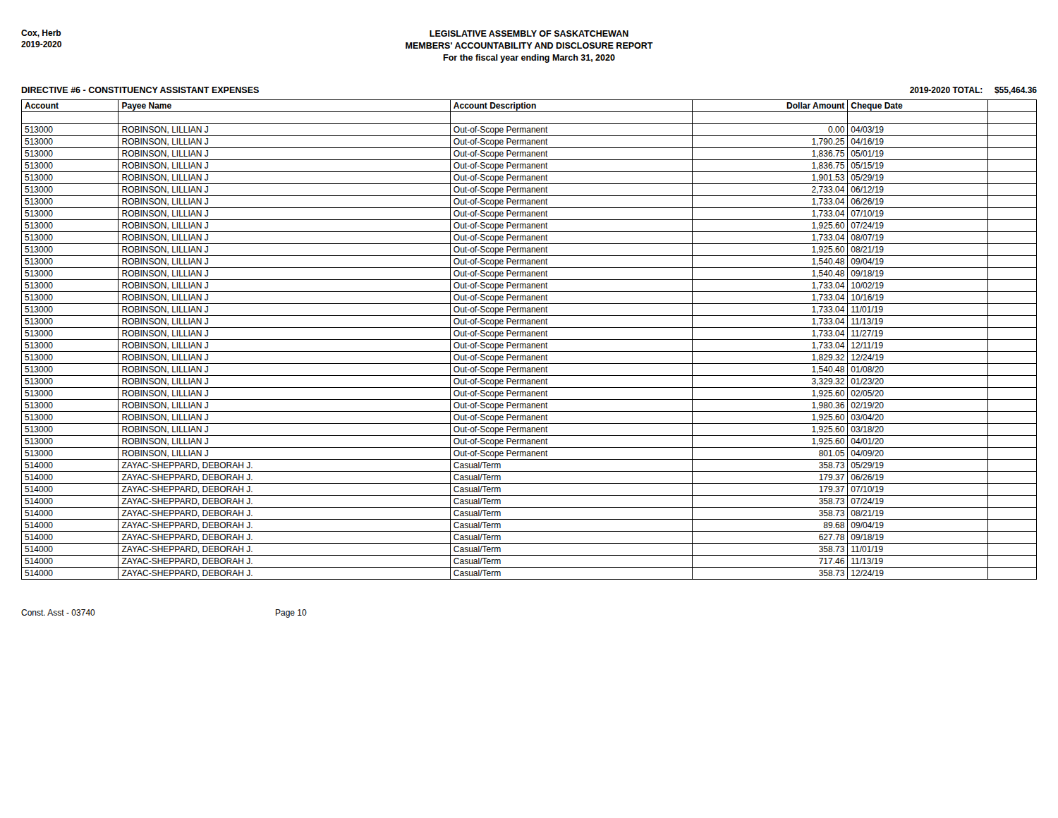Cox, Herb
2019-2020
LEGISLATIVE ASSEMBLY OF SASKATCHEWAN
MEMBERS' ACCOUNTABILITY AND DISCLOSURE REPORT
For the fiscal year ending March 31, 2020
DIRECTIVE #6 - CONSTITUENCY ASSISTANT EXPENSES
2019-2020 TOTAL: $55,464.36
| Account | Payee Name | Account Description | Dollar Amount | Cheque Date | |
| --- | --- | --- | --- | --- | --- |
| 513000 | ROBINSON, LILLIAN J | Out-of-Scope Permanent | 0.00 | 04/03/19 | |
| 513000 | ROBINSON, LILLIAN J | Out-of-Scope Permanent | 1,790.25 | 04/16/19 | |
| 513000 | ROBINSON, LILLIAN J | Out-of-Scope Permanent | 1,836.75 | 05/01/19 | |
| 513000 | ROBINSON, LILLIAN J | Out-of-Scope Permanent | 1,836.75 | 05/15/19 | |
| 513000 | ROBINSON, LILLIAN J | Out-of-Scope Permanent | 1,901.53 | 05/29/19 | |
| 513000 | ROBINSON, LILLIAN J | Out-of-Scope Permanent | 2,733.04 | 06/12/19 | |
| 513000 | ROBINSON, LILLIAN J | Out-of-Scope Permanent | 1,733.04 | 06/26/19 | |
| 513000 | ROBINSON, LILLIAN J | Out-of-Scope Permanent | 1,733.04 | 07/10/19 | |
| 513000 | ROBINSON, LILLIAN J | Out-of-Scope Permanent | 1,925.60 | 07/24/19 | |
| 513000 | ROBINSON, LILLIAN J | Out-of-Scope Permanent | 1,733.04 | 08/07/19 | |
| 513000 | ROBINSON, LILLIAN J | Out-of-Scope Permanent | 1,925.60 | 08/21/19 | |
| 513000 | ROBINSON, LILLIAN J | Out-of-Scope Permanent | 1,540.48 | 09/04/19 | |
| 513000 | ROBINSON, LILLIAN J | Out-of-Scope Permanent | 1,540.48 | 09/18/19 | |
| 513000 | ROBINSON, LILLIAN J | Out-of-Scope Permanent | 1,733.04 | 10/02/19 | |
| 513000 | ROBINSON, LILLIAN J | Out-of-Scope Permanent | 1,733.04 | 10/16/19 | |
| 513000 | ROBINSON, LILLIAN J | Out-of-Scope Permanent | 1,733.04 | 11/01/19 | |
| 513000 | ROBINSON, LILLIAN J | Out-of-Scope Permanent | 1,733.04 | 11/13/19 | |
| 513000 | ROBINSON, LILLIAN J | Out-of-Scope Permanent | 1,733.04 | 11/27/19 | |
| 513000 | ROBINSON, LILLIAN J | Out-of-Scope Permanent | 1,733.04 | 12/11/19 | |
| 513000 | ROBINSON, LILLIAN J | Out-of-Scope Permanent | 1,829.32 | 12/24/19 | |
| 513000 | ROBINSON, LILLIAN J | Out-of-Scope Permanent | 1,540.48 | 01/08/20 | |
| 513000 | ROBINSON, LILLIAN J | Out-of-Scope Permanent | 3,329.32 | 01/23/20 | |
| 513000 | ROBINSON, LILLIAN J | Out-of-Scope Permanent | 1,925.60 | 02/05/20 | |
| 513000 | ROBINSON, LILLIAN J | Out-of-Scope Permanent | 1,980.36 | 02/19/20 | |
| 513000 | ROBINSON, LILLIAN J | Out-of-Scope Permanent | 1,925.60 | 03/04/20 | |
| 513000 | ROBINSON, LILLIAN J | Out-of-Scope Permanent | 1,925.60 | 03/18/20 | |
| 513000 | ROBINSON, LILLIAN J | Out-of-Scope Permanent | 1,925.60 | 04/01/20 | |
| 513000 | ROBINSON, LILLIAN J | Out-of-Scope Permanent | 801.05 | 04/09/20 | |
| 514000 | ZAYAC-SHEPPARD, DEBORAH J. | Casual/Term | 358.73 | 05/29/19 | |
| 514000 | ZAYAC-SHEPPARD, DEBORAH J. | Casual/Term | 179.37 | 06/26/19 | |
| 514000 | ZAYAC-SHEPPARD, DEBORAH J. | Casual/Term | 179.37 | 07/10/19 | |
| 514000 | ZAYAC-SHEPPARD, DEBORAH J. | Casual/Term | 358.73 | 07/24/19 | |
| 514000 | ZAYAC-SHEPPARD, DEBORAH J. | Casual/Term | 358.73 | 08/21/19 | |
| 514000 | ZAYAC-SHEPPARD, DEBORAH J. | Casual/Term | 89.68 | 09/04/19 | |
| 514000 | ZAYAC-SHEPPARD, DEBORAH J. | Casual/Term | 627.78 | 09/18/19 | |
| 514000 | ZAYAC-SHEPPARD, DEBORAH J. | Casual/Term | 358.73 | 11/01/19 | |
| 514000 | ZAYAC-SHEPPARD, DEBORAH J. | Casual/Term | 717.46 | 11/13/19 | |
| 514000 | ZAYAC-SHEPPARD, DEBORAH J. | Casual/Term | 358.73 | 12/24/19 | |
Const. Asst - 03740
Page 10